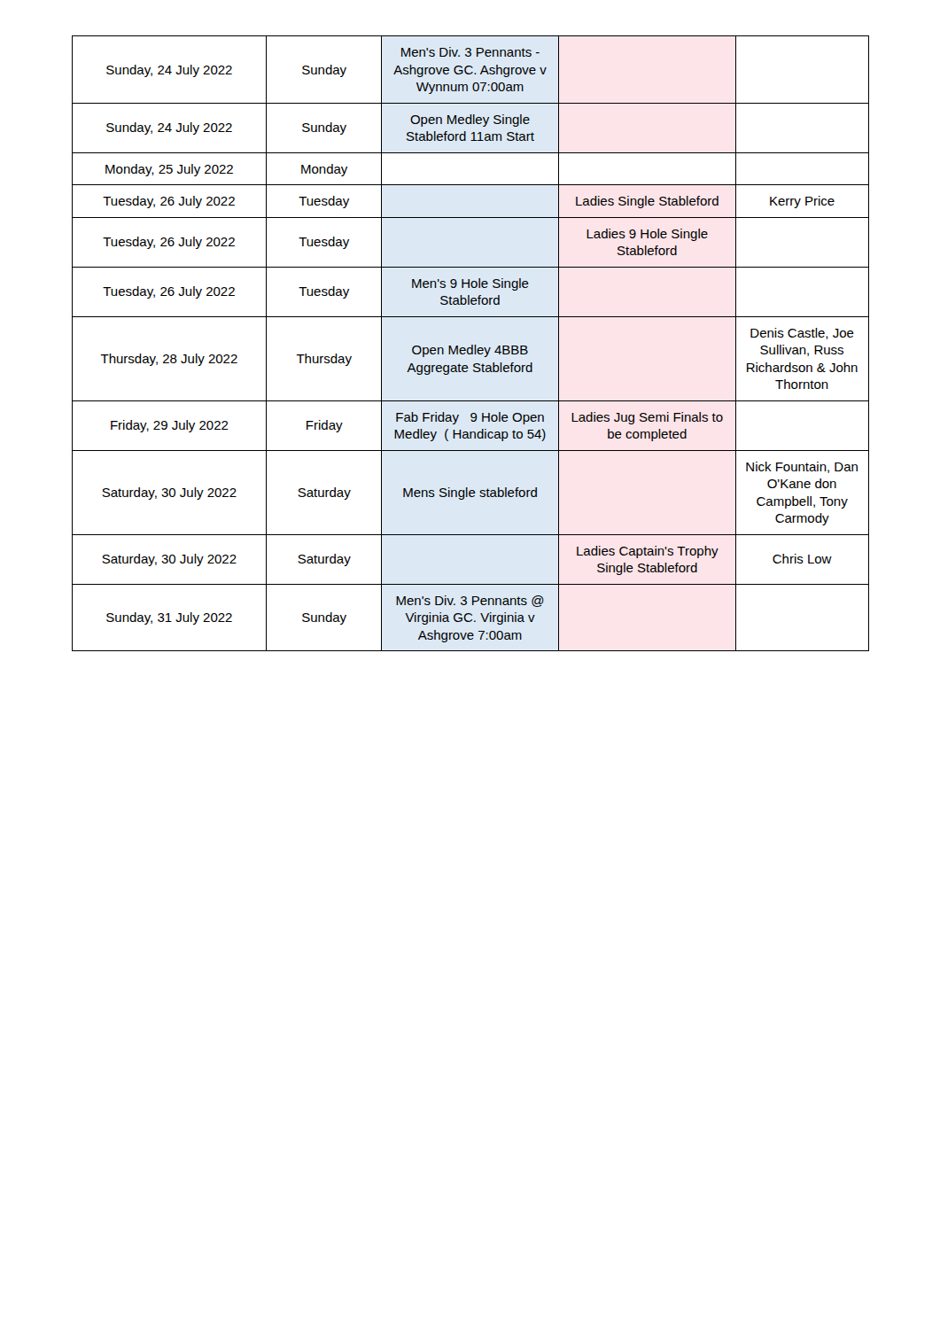| Sunday, 24 July 2022 | Sunday | Men's Div. 3 Pennants - Ashgrove GC. Ashgrove v Wynnum 07:00am | | |
| Sunday, 24 July 2022 | Sunday | Open Medley Single Stableford 11am Start | | |
| Monday, 25 July 2022 | Monday | | | |
| Tuesday, 26 July 2022 | Tuesday | | Ladies Single Stableford | Kerry Price |
| Tuesday, 26 July 2022 | Tuesday | | Ladies 9 Hole Single Stableford | |
| Tuesday, 26 July 2022 | Tuesday | Men's 9 Hole Single Stableford | | |
| Thursday, 28 July 2022 | Thursday | Open Medley 4BBB Aggregate Stableford | | Denis Castle, Joe Sullivan, Russ Richardson & John Thornton |
| Friday, 29 July 2022 | Friday | Fab Friday 9 Hole Open Medley ( Handicap to 54) | Ladies Jug Semi Finals to be completed | |
| Saturday, 30 July 2022 | Saturday | Mens Single stableford | | Nick Fountain, Dan O'Kane don Campbell, Tony Carmody |
| Saturday, 30 July 2022 | Saturday | | Ladies Captain's Trophy Single Stableford | Chris Low |
| Sunday, 31 July 2022 | Sunday | Men's Div. 3 Pennants @ Virginia GC. Virginia v Ashgrove 7:00am | | |